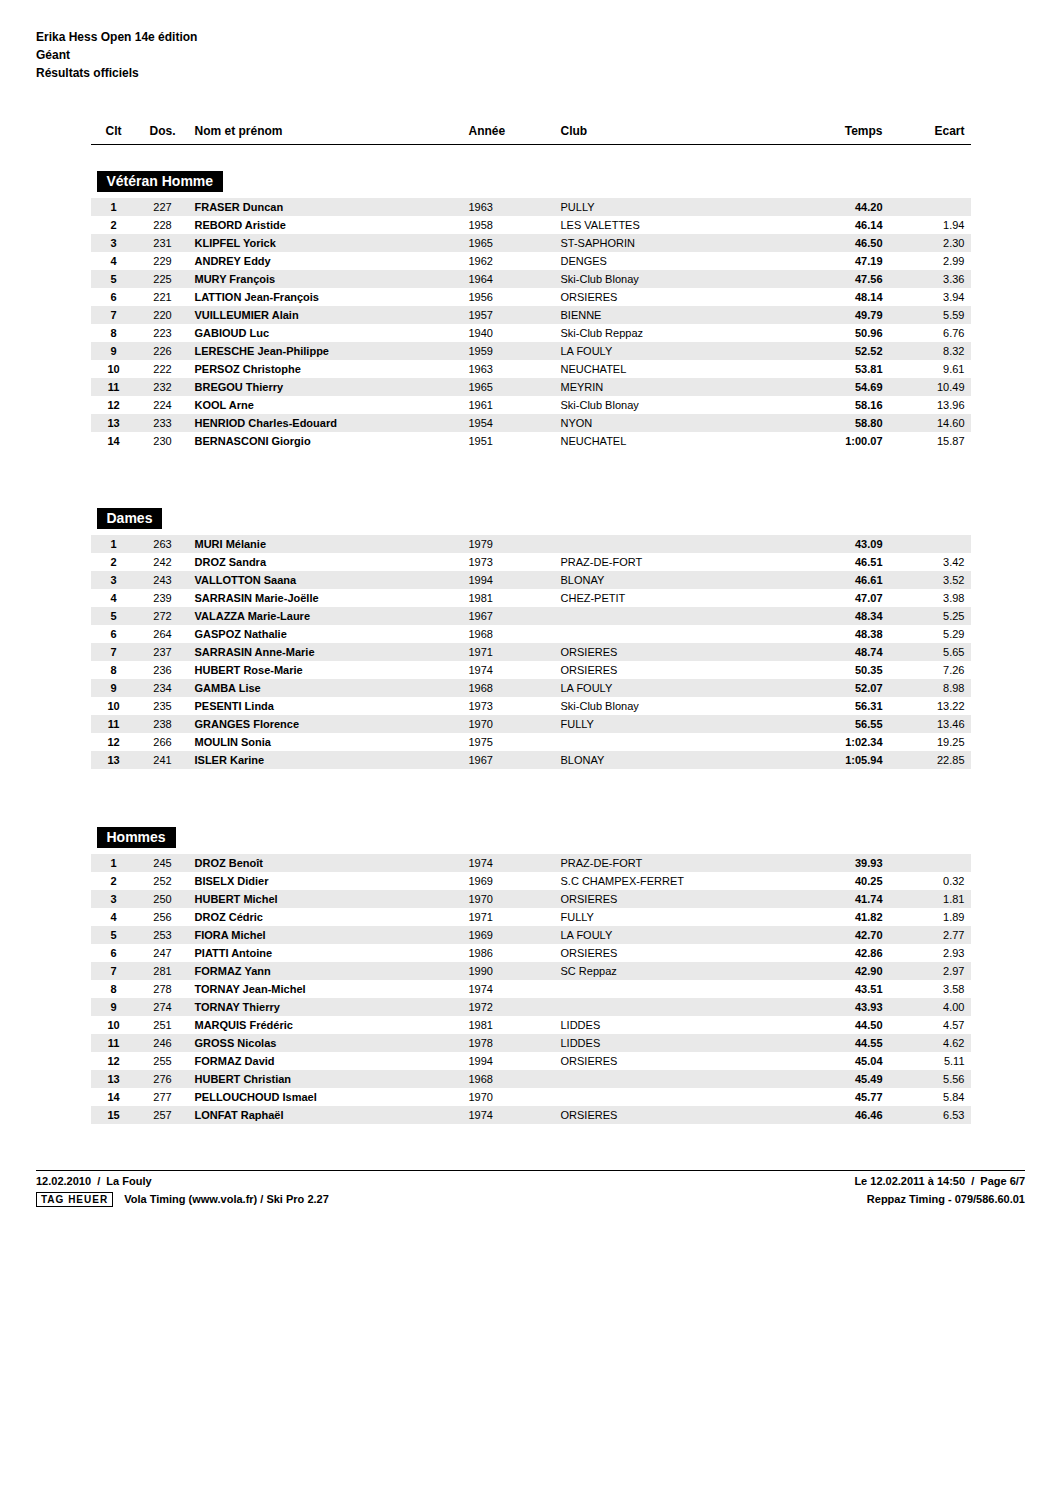Erika Hess Open 14e édition
Géant
Résultats officiels
| Clt | Dos. | Nom et prénom | Année | Club | Temps | Ecart |
| --- | --- | --- | --- | --- | --- | --- |
| Vétéran Homme |
| 1 | 227 | FRASER Duncan | 1963 | PULLY | 44.20 | |
| 2 | 228 | REBORD Aristide | 1958 | LES VALETTES | 46.14 | 1.94 |
| 3 | 231 | KLIPFEL Yorick | 1965 | ST-SAPHORIN | 46.50 | 2.30 |
| 4 | 229 | ANDREY Eddy | 1962 | DENGES | 47.19 | 2.99 |
| 5 | 225 | MURY François | 1964 | Ski-Club Blonay | 47.56 | 3.36 |
| 6 | 221 | LATTION Jean-François | 1956 | ORSIERES | 48.14 | 3.94 |
| 7 | 220 | VUILLEUMIER Alain | 1957 | BIENNE | 49.79 | 5.59 |
| 8 | 223 | GABIOUD Luc | 1940 | Ski-Club Reppaz | 50.96 | 6.76 |
| 9 | 226 | LERESCHE Jean-Philippe | 1959 | LA FOULY | 52.52 | 8.32 |
| 10 | 222 | PERSOZ Christophe | 1963 | NEUCHATEL | 53.81 | 9.61 |
| 11 | 232 | BREGOU Thierry | 1965 | MEYRIN | 54.69 | 10.49 |
| 12 | 224 | KOOL Arne | 1961 | Ski-Club Blonay | 58.16 | 13.96 |
| 13 | 233 | HENRIOD Charles-Edouard | 1954 | NYON | 58.80 | 14.60 |
| 14 | 230 | BERNASCONI Giorgio | 1951 | NEUCHATEL | 1:00.07 | 15.87 |
| Dames |
| 1 | 263 | MURI Mélanie | 1979 | | 43.09 | |
| 2 | 242 | DROZ Sandra | 1973 | PRAZ-DE-FORT | 46.51 | 3.42 |
| 3 | 243 | VALLOTTON Saana | 1994 | BLONAY | 46.61 | 3.52 |
| 4 | 239 | SARRASIN Marie-Joëlle | 1981 | CHEZ-PETIT | 47.07 | 3.98 |
| 5 | 272 | VALAZZA Marie-Laure | 1967 | | 48.34 | 5.25 |
| 6 | 264 | GASPOZ Nathalie | 1968 | | 48.38 | 5.29 |
| 7 | 237 | SARRASIN Anne-Marie | 1971 | ORSIERES | 48.74 | 5.65 |
| 8 | 236 | HUBERT Rose-Marie | 1974 | ORSIERES | 50.35 | 7.26 |
| 9 | 234 | GAMBA Lise | 1968 | LA FOULY | 52.07 | 8.98 |
| 10 | 235 | PESENTI Linda | 1973 | Ski-Club Blonay | 56.31 | 13.22 |
| 11 | 238 | GRANGES Florence | 1970 | FULLY | 56.55 | 13.46 |
| 12 | 266 | MOULIN Sonia | 1975 | | 1:02.34 | 19.25 |
| 13 | 241 | ISLER Karine | 1967 | BLONAY | 1:05.94 | 22.85 |
| Hommes |
| 1 | 245 | DROZ Benoît | 1974 | PRAZ-DE-FORT | 39.93 | |
| 2 | 252 | BISELX Didier | 1969 | S.C CHAMPEX-FERRET | 40.25 | 0.32 |
| 3 | 250 | HUBERT Michel | 1970 | ORSIERES | 41.74 | 1.81 |
| 4 | 256 | DROZ Cédric | 1971 | FULLY | 41.82 | 1.89 |
| 5 | 253 | FIORA Michel | 1969 | LA FOULY | 42.70 | 2.77 |
| 6 | 247 | PIATTI Antoine | 1986 | ORSIERES | 42.86 | 2.93 |
| 7 | 281 | FORMAZ Yann | 1990 | SC Reppaz | 42.90 | 2.97 |
| 8 | 278 | TORNAY Jean-Michel | 1974 | | 43.51 | 3.58 |
| 9 | 274 | TORNAY Thierry | 1972 | | 43.93 | 4.00 |
| 10 | 251 | MARQUIS Frédéric | 1981 | LIDDES | 44.50 | 4.57 |
| 11 | 246 | GROSS Nicolas | 1978 | LIDDES | 44.55 | 4.62 |
| 12 | 255 | FORMAZ David | 1994 | ORSIERES | 45.04 | 5.11 |
| 13 | 276 | HUBERT Christian | 1968 | | 45.49 | 5.56 |
| 14 | 277 | PELLOUCHOUD Ismael | 1970 | | 45.77 | 5.84 |
| 15 | 257 | LONFAT Raphaël | 1974 | ORSIERES | 46.46 | 6.53 |
12.02.2010 / La Fouly
Le 12.02.2011 à 14:50 / Page 6/7
TAG HEUER Vola Timing (www.vola.fr) / Ski Pro 2.27
Reppaz Timing - 079/586.60.01